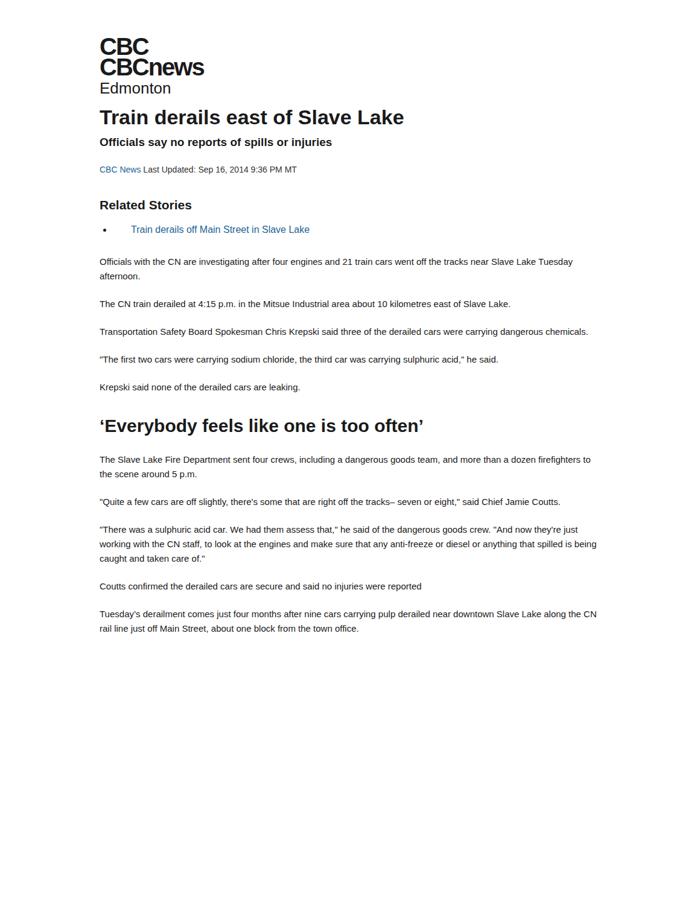CBC CBCnews
Edmonton
Train derails east of Slave Lake
Officials say no reports of spills or injuries
CBC News Last Updated: Sep 16, 2014 9:36 PM MT
Related Stories
Train derails off Main Street in Slave Lake
Officials with the CN are investigating after four engines and 21 train cars went off the tracks near Slave Lake Tuesday afternoon.
The CN train derailed at 4:15 p.m. in the Mitsue Industrial area about 10 kilometres east of Slave Lake.
Transportation Safety Board Spokesman Chris Krepski said three of the derailed cars were carrying dangerous chemicals.
"The first two cars were carrying sodium chloride, the third car was carrying sulphuric acid," he said.
Krepski said none of the derailed cars are leaking.
‘Everybody feels like one is too often’
The Slave Lake Fire Department sent four crews, including a dangerous goods team, and more than a dozen firefighters to the scene around 5 p.m.
"Quite a few cars are off slightly, there's some that are right off the tracks– seven or eight," said Chief Jamie Coutts.
"There was a sulphuric acid car. We had them assess that," he said of the dangerous goods crew. "And now they're just working with the CN staff, to look at the engines and make sure that any anti-freeze or diesel or anything that spilled is being caught and taken care of."
Coutts confirmed the derailed cars are secure and said no injuries were reported
Tuesday’s derailment comes just four months after nine cars carrying pulp derailed near downtown Slave Lake along the CN rail line just off Main Street, about one block from the town office.